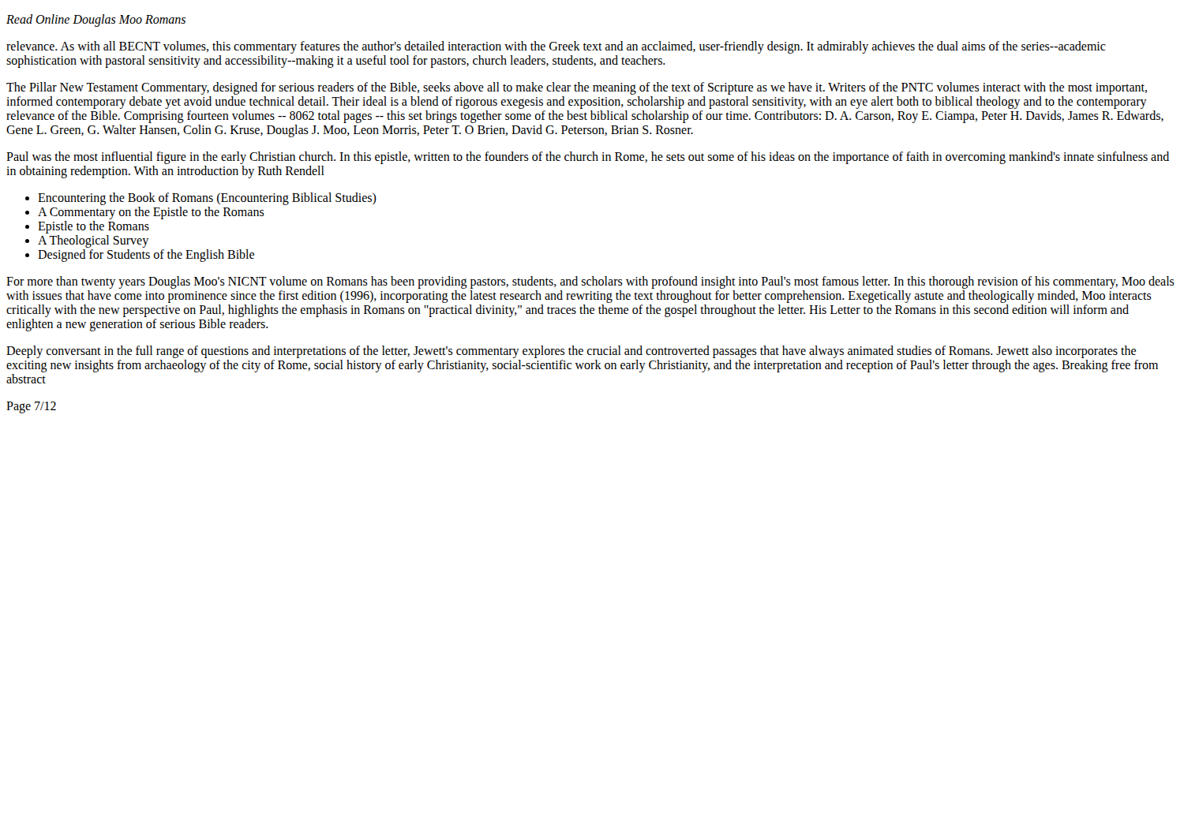Read Online Douglas Moo Romans
relevance. As with all BECNT volumes, this commentary features the author's detailed interaction with the Greek text and an acclaimed, user-friendly design. It admirably achieves the dual aims of the series--academic sophistication with pastoral sensitivity and accessibility--making it a useful tool for pastors, church leaders, students, and teachers.
The Pillar New Testament Commentary, designed for serious readers of the Bible, seeks above all to make clear the meaning of the text of Scripture as we have it. Writers of the PNTC volumes interact with the most important, informed contemporary debate yet avoid undue technical detail. Their ideal is a blend of rigorous exegesis and exposition, scholarship and pastoral sensitivity, with an eye alert both to biblical theology and to the contemporary relevance of the Bible. Comprising fourteen volumes -- 8062 total pages -- this set brings together some of the best biblical scholarship of our time. Contributors: D. A. Carson, Roy E. Ciampa, Peter H. Davids, James R. Edwards, Gene L. Green, G. Walter Hansen, Colin G. Kruse, Douglas J. Moo, Leon Morris, Peter T. O Brien, David G. Peterson, Brian S. Rosner.
Paul was the most influential figure in the early Christian church. In this epistle, written to the founders of the church in Rome, he sets out some of his ideas on the importance of faith in overcoming mankind's innate sinfulness and in obtaining redemption. With an introduction by Ruth Rendell
Encountering the Book of Romans (Encountering Biblical Studies)
A Commentary on the Epistle to the Romans
Epistle to the Romans
A Theological Survey
Designed for Students of the English Bible
For more than twenty years Douglas Moo's NICNT volume on Romans has been providing pastors, students, and scholars with profound insight into Paul's most famous letter. In this thorough revision of his commentary, Moo deals with issues that have come into prominence since the first edition (1996), incorporating the latest research and rewriting the text throughout for better comprehension. Exegetically astute and theologically minded, Moo interacts critically with the new perspective on Paul, highlights the emphasis in Romans on "practical divinity," and traces the theme of the gospel throughout the letter. His Letter to the Romans in this second edition will inform and enlighten a new generation of serious Bible readers.
Deeply conversant in the full range of questions and interpretations of the letter, Jewett's commentary explores the crucial and controverted passages that have always animated studies of Romans. Jewett also incorporates the exciting new insights from archaeology of the city of Rome, social history of early Christianity, social-scientific work on early Christianity, and the interpretation and reception of Paul's letter through the ages. Breaking free from abstract
Page 7/12